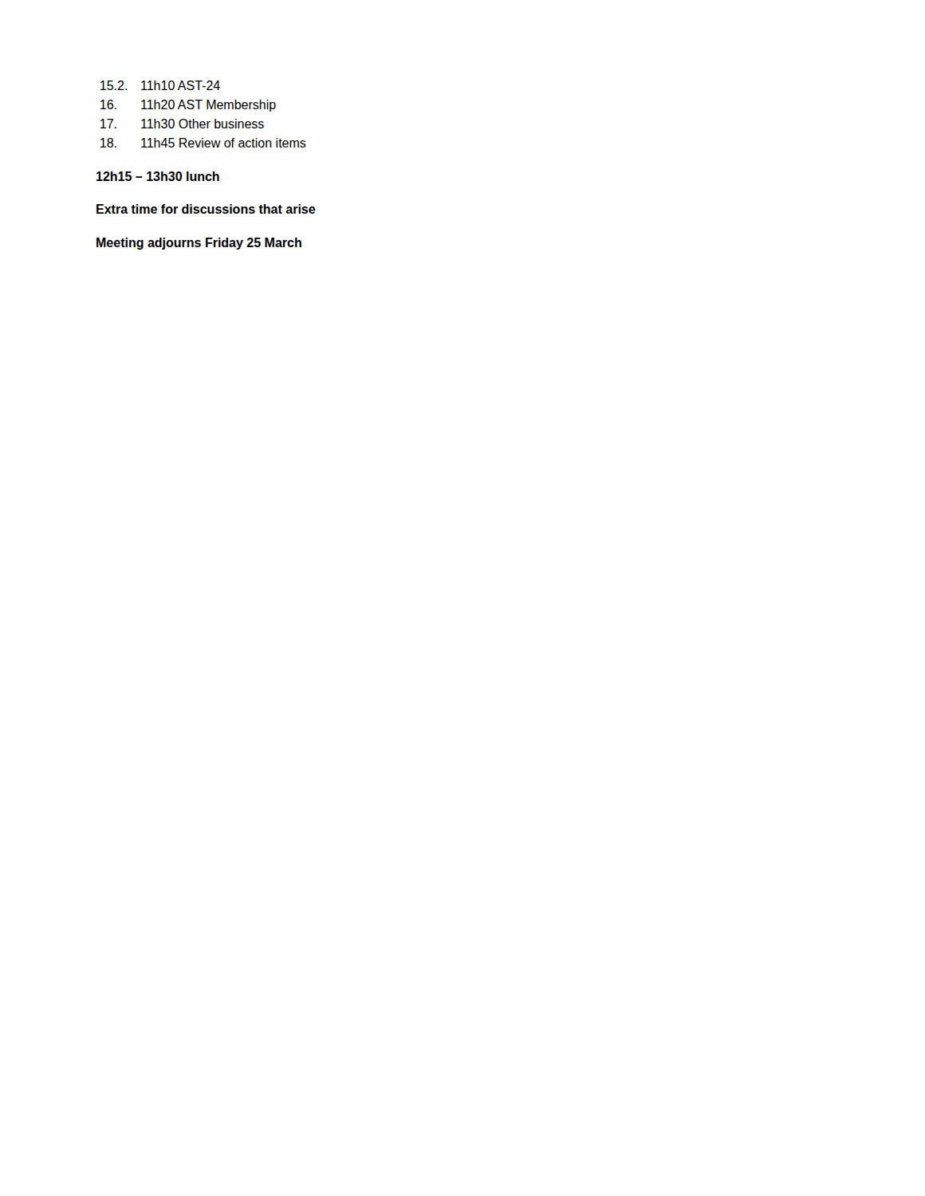15.2. 11h10 AST-24
16. 11h20 AST Membership
17. 11h30 Other business
18. 11h45 Review of action items
12h15 – 13h30 lunch
Extra time for discussions that arise
Meeting adjourns Friday 25 March